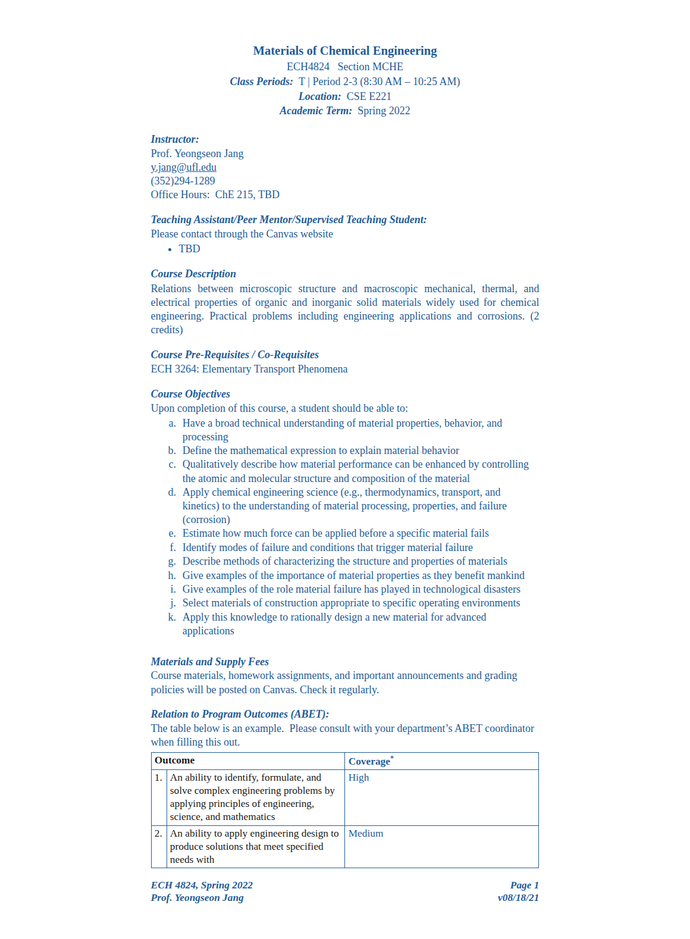Materials of Chemical Engineering
ECH4824 Section MCHE
Class Periods: T | Period 2-3 (8:30 AM – 10:25 AM)
Location: CSE E221
Academic Term: Spring 2022
Instructor:
Prof. Yeongseon Jang
y.jang@ufl.edu
(352)294-1289
Office Hours: ChE 215, TBD
Teaching Assistant/Peer Mentor/Supervised Teaching Student:
Please contact through the Canvas website
TBD
Course Description
Relations between microscopic structure and macroscopic mechanical, thermal, and electrical properties of organic and inorganic solid materials widely used for chemical engineering. Practical problems including engineering applications and corrosions. (2 credits)
Course Pre-Requisites / Co-Requisites
ECH 3264: Elementary Transport Phenomena
Course Objectives
Upon completion of this course, a student should be able to:
Have a broad technical understanding of material properties, behavior, and processing
Define the mathematical expression to explain material behavior
Qualitatively describe how material performance can be enhanced by controlling the atomic and molecular structure and composition of the material
Apply chemical engineering science (e.g., thermodynamics, transport, and kinetics) to the understanding of material processing, properties, and failure (corrosion)
Estimate how much force can be applied before a specific material fails
Identify modes of failure and conditions that trigger material failure
Describe methods of characterizing the structure and properties of materials
Give examples of the importance of material properties as they benefit mankind
Give examples of the role material failure has played in technological disasters
Select materials of construction appropriate to specific operating environments
Apply this knowledge to rationally design a new material for advanced applications
Materials and Supply Fees
Course materials, homework assignments, and important announcements and grading policies will be posted on Canvas. Check it regularly.
Relation to Program Outcomes (ABET):
The table below is an example. Please consult with your department’s ABET coordinator when filling this out.
| Outcome | Coverage * |
| --- | --- |
| 1. | An ability to identify, formulate, and solve complex engineering problems by applying principles of engineering, science, and mathematics | High |
| 2. | An ability to apply engineering design to produce solutions that meet specified needs with | Medium |
ECH 4824, Spring 2022
Prof. Yeongseon Jang
Page 1
v08/18/21